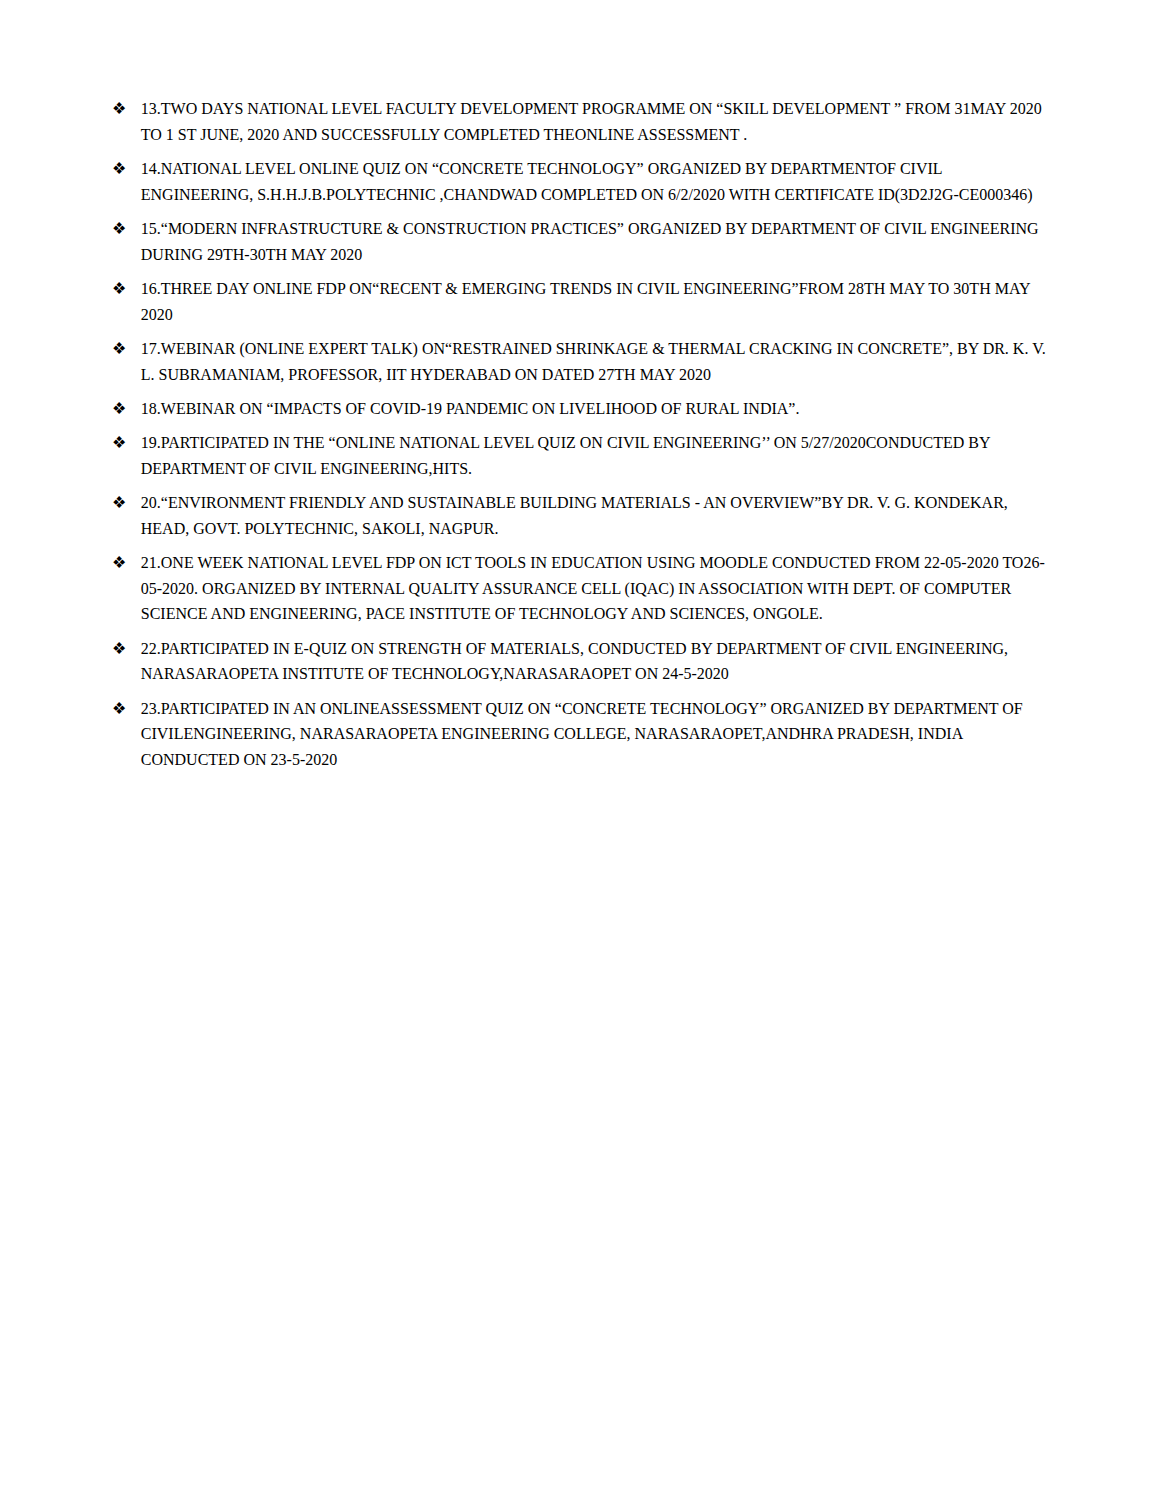13.TWO DAYS NATIONAL LEVEL FACULTY DEVELOPMENT PROGRAMME ON “SKILL DEVELOPMENT ” FROM 31MAY 2020 TO 1 ST JUNE, 2020 AND SUCCESSFULLY COMPLETED THEONLINE ASSESSMENT .
14.NATIONAL LEVEL ONLINE QUIZ ON “CONCRETE TECHNOLOGY” ORGANIZED BY DEPARTMENTOF CIVIL ENGINEERING, S.H.H.J.B.POLYTECHNIC ,CHANDWAD COMPLETED ON 6/2/2020 WITH CERTIFICATE ID(3D2J2G-CE000346)
15.“MODERN INFRASTRUCTURE & CONSTRUCTION PRACTICES” ORGANIZED BY DEPARTMENT OF CIVIL ENGINEERING DURING 29TH-30TH MAY 2020
16.THREE DAY ONLINE FDP ON“RECENT & EMERGING TRENDS IN CIVIL ENGINEERING”FROM 28TH MAY TO 30TH MAY 2020
17.WEBINAR (ONLINE EXPERT TALK) ON“RESTRAINED SHRINKAGE & THERMAL CRACKING IN CONCRETE”, BY DR. K. V. L. SUBRAMANIAM, PROFESSOR, IIT HYDERABAD ON DATED 27TH MAY 2020
18.WEBINAR ON “IMPACTS OF COVID-19 PANDEMIC ON LIVELIHOOD OF RURAL INDIA”.
19.PARTICIPATED IN THE “ONLINE NATIONAL LEVEL QUIZ ON CIVIL ENGINEERING’’ ON 5/27/2020CONDUCTED BY DEPARTMENT OF CIVIL ENGINEERING,HITS.
20.“ENVIRONMENT FRIENDLY AND SUSTAINABLE BUILDING MATERIALS - AN OVERVIEW”BY DR. V. G. KONDEKAR, HEAD, GOVT. POLYTECHNIC, SAKOLI, NAGPUR.
21.ONE WEEK NATIONAL LEVEL FDP ON ICT TOOLS IN EDUCATION USING MOODLE CONDUCTED FROM 22-05-2020 TO26-05-2020. ORGANIZED BY INTERNAL QUALITY ASSURANCE CELL (IQAC) IN ASSOCIATION WITH DEPT. OF COMPUTER SCIENCE AND ENGINEERING, PACE INSTITUTE OF TECHNOLOGY AND SCIENCES, ONGOLE.
22.PARTICIPATED IN E-QUIZ ON STRENGTH OF MATERIALS, CONDUCTED BY DEPARTMENT OF CIVIL ENGINEERING, NARASARAOPETA INSTITUTE OF TECHNOLOGY,NARASARAOPET ON 24-5-2020
23.PARTICIPATED IN AN ONLINEASSESSMENT QUIZ ON “CONCRETE TECHNOLOGY” ORGANIZED BY DEPARTMENT OF CIVILENGINEERING, NARASARAOPETA ENGINEERING COLLEGE, NARASARAOPET,ANDHRA PRADESH, INDIA CONDUCTED ON 23-5-2020